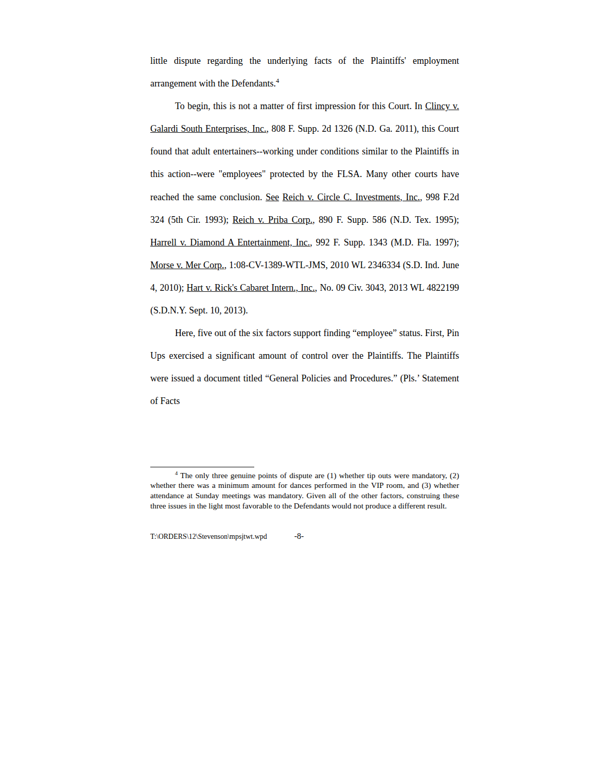little dispute regarding the underlying facts of the Plaintiffs' employment arrangement with the Defendants.4
To begin, this is not a matter of first impression for this Court. In Clincy v. Galardi South Enterprises, Inc., 808 F. Supp. 2d 1326 (N.D. Ga. 2011), this Court found that adult entertainers--working under conditions similar to the Plaintiffs in this action--were "employees" protected by the FLSA. Many other courts have reached the same conclusion. See Reich v. Circle C. Investments, Inc., 998 F.2d 324 (5th Cir. 1993); Reich v. Priba Corp., 890 F. Supp. 586 (N.D. Tex. 1995); Harrell v. Diamond A Entertainment, Inc., 992 F. Supp. 1343 (M.D. Fla. 1997); Morse v. Mer Corp., 1:08-CV-1389-WTL-JMS, 2010 WL 2346334 (S.D. Ind. June 4, 2010); Hart v. Rick's Cabaret Intern., Inc., No. 09 Civ. 3043, 2013 WL 4822199 (S.D.N.Y. Sept. 10, 2013).
Here, five out of the six factors support finding “employee” status. First, Pin Ups exercised a significant amount of control over the Plaintiffs. The Plaintiffs were issued a document titled “General Policies and Procedures.” (Pls.’ Statement of Facts
4 The only three genuine points of dispute are (1) whether tip outs were mandatory, (2) whether there was a minimum amount for dances performed in the VIP room, and (3) whether attendance at Sunday meetings was mandatory. Given all of the other factors, construing these three issues in the light most favorable to the Defendants would not produce a different result.
T:\ORDERS\12\Stevenson\mpsjtwt.wpd -8-